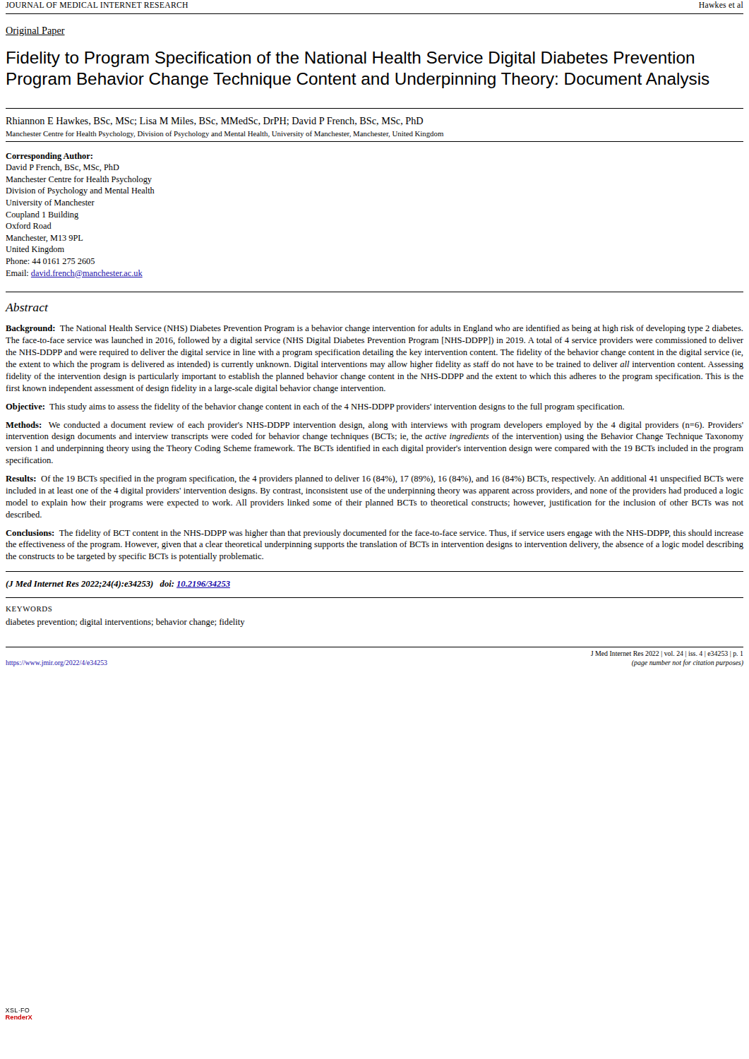Journal of Medical Internet Research Hawkes et al
Original Paper
Fidelity to Program Specification of the National Health Service Digital Diabetes Prevention Program Behavior Change Technique Content and Underpinning Theory: Document Analysis
Rhiannon E Hawkes, BSc, MSc; Lisa M Miles, BSc, MMedSc, DrPH; David P French, BSc, MSc, PhD
Manchester Centre for Health Psychology, Division of Psychology and Mental Health, University of Manchester, Manchester, United Kingdom
Corresponding Author:
David P French, BSc, MSc, PhD
Manchester Centre for Health Psychology
Division of Psychology and Mental Health
University of Manchester
Coupland 1 Building
Oxford Road
Manchester, M13 9PL
United Kingdom
Phone: 44 0161 275 2605
Email: david.french@manchester.ac.uk
Abstract
Background: The National Health Service (NHS) Diabetes Prevention Program is a behavior change intervention for adults in England who are identified as being at high risk of developing type 2 diabetes. The face-to-face service was launched in 2016, followed by a digital service (NHS Digital Diabetes Prevention Program [NHS-DDPP]) in 2019. A total of 4 service providers were commissioned to deliver the NHS-DDPP and were required to deliver the digital service in line with a program specification detailing the key intervention content. The fidelity of the behavior change content in the digital service (ie, the extent to which the program is delivered as intended) is currently unknown. Digital interventions may allow higher fidelity as staff do not have to be trained to deliver all intervention content. Assessing fidelity of the intervention design is particularly important to establish the planned behavior change content in the NHS-DDPP and the extent to which this adheres to the program specification. This is the first known independent assessment of design fidelity in a large-scale digital behavior change intervention.
Objective: This study aims to assess the fidelity of the behavior change content in each of the 4 NHS-DDPP providers' intervention designs to the full program specification.
Methods: We conducted a document review of each provider's NHS-DDPP intervention design, along with interviews with program developers employed by the 4 digital providers (n=6). Providers' intervention design documents and interview transcripts were coded for behavior change techniques (BCTs; ie, the active ingredients of the intervention) using the Behavior Change Technique Taxonomy version 1 and underpinning theory using the Theory Coding Scheme framework. The BCTs identified in each digital provider's intervention design were compared with the 19 BCTs included in the program specification.
Results: Of the 19 BCTs specified in the program specification, the 4 providers planned to deliver 16 (84%), 17 (89%), 16 (84%), and 16 (84%) BCTs, respectively. An additional 41 unspecified BCTs were included in at least one of the 4 digital providers' intervention designs. By contrast, inconsistent use of the underpinning theory was apparent across providers, and none of the providers had produced a logic model to explain how their programs were expected to work. All providers linked some of their planned BCTs to theoretical constructs; however, justification for the inclusion of other BCTs was not described.
Conclusions: The fidelity of BCT content in the NHS-DDPP was higher than that previously documented for the face-to-face service. Thus, if service users engage with the NHS-DDPP, this should increase the effectiveness of the program. However, given that a clear theoretical underpinning supports the translation of BCTs in intervention designs to intervention delivery, the absence of a logic model describing the constructs to be targeted by specific BCTs is potentially problematic.
(J Med Internet Res 2022;24(4):e34253) doi: 10.2196/34253
KEYWORDS
diabetes prevention; digital interventions; behavior change; fidelity
https://www.jmir.org/2022/4/e34253 J Med Internet Res 2022 | vol. 24 | iss. 4 | e34253 | p. 1
(page number not for citation purposes)
XSL·FO
RenderX